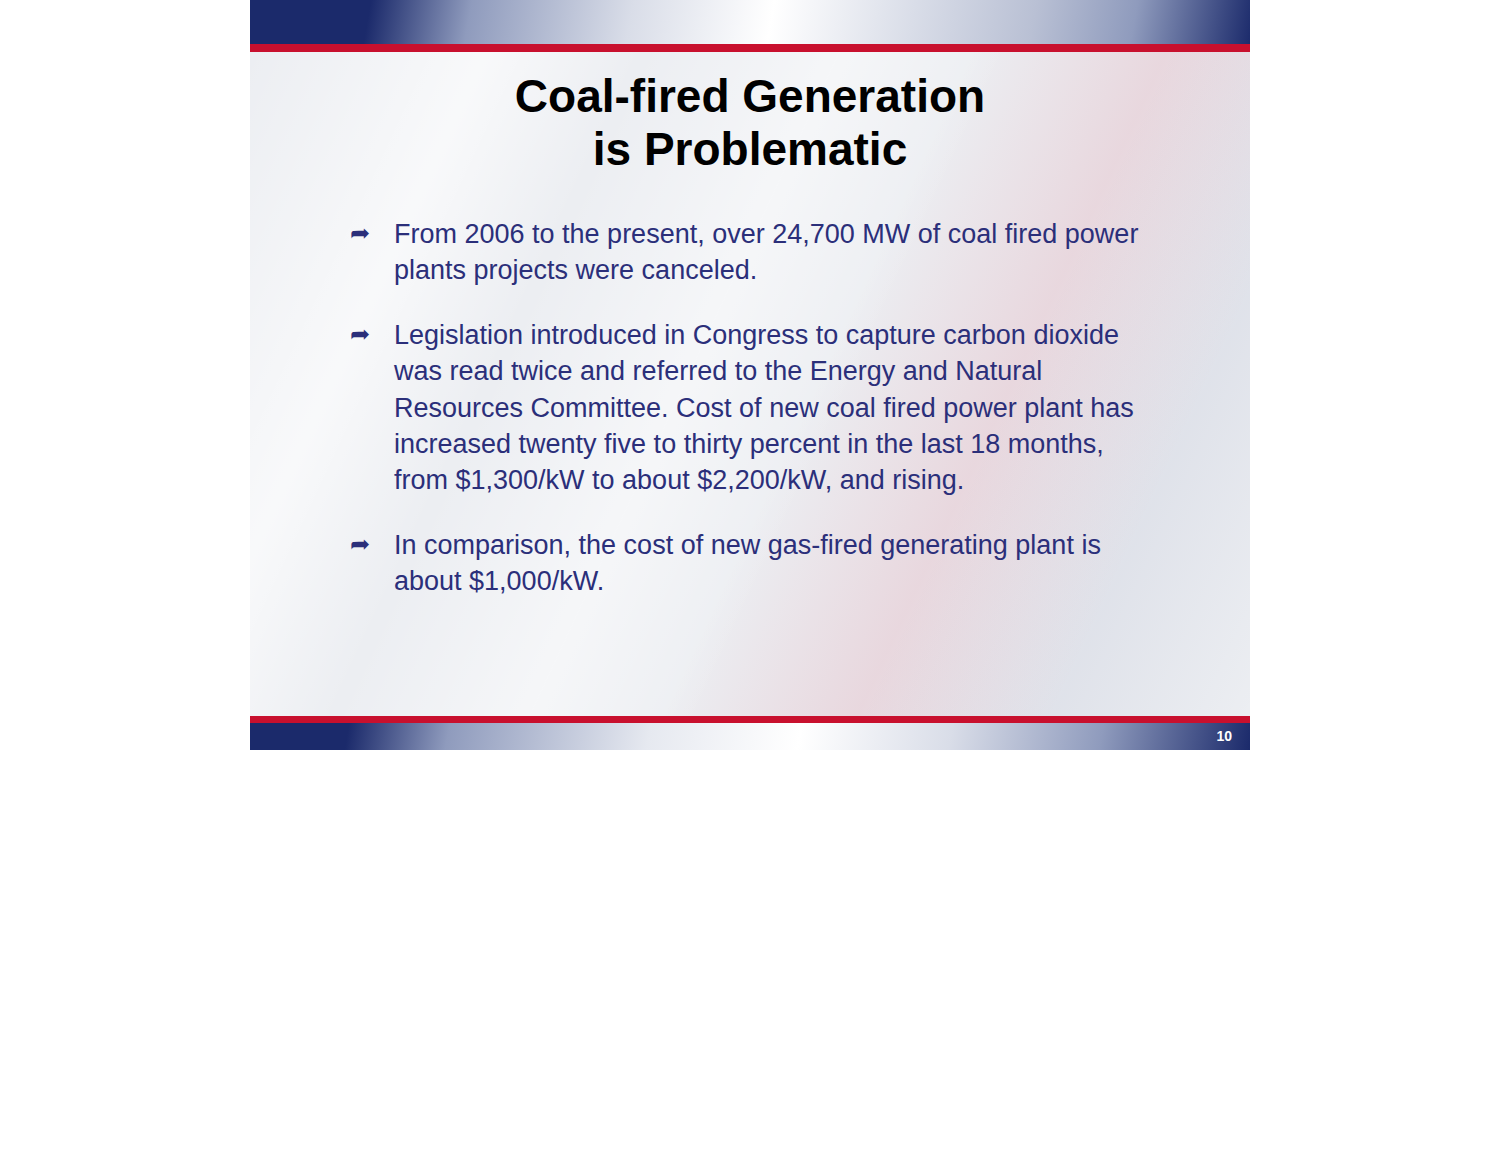Coal-fired Generation
is Problematic
From 2006 to the present, over 24,700 MW of coal fired power plants projects were canceled.
Legislation introduced in Congress to capture carbon dioxide was read twice and referred to the Energy and Natural Resources Committee. Cost of new coal fired power plant has increased twenty five to thirty percent in the last 18 months, from $1,300/kW to about $2,200/kW, and rising.
In comparison, the cost of new gas-fired generating plant is about $1,000/kW.
10